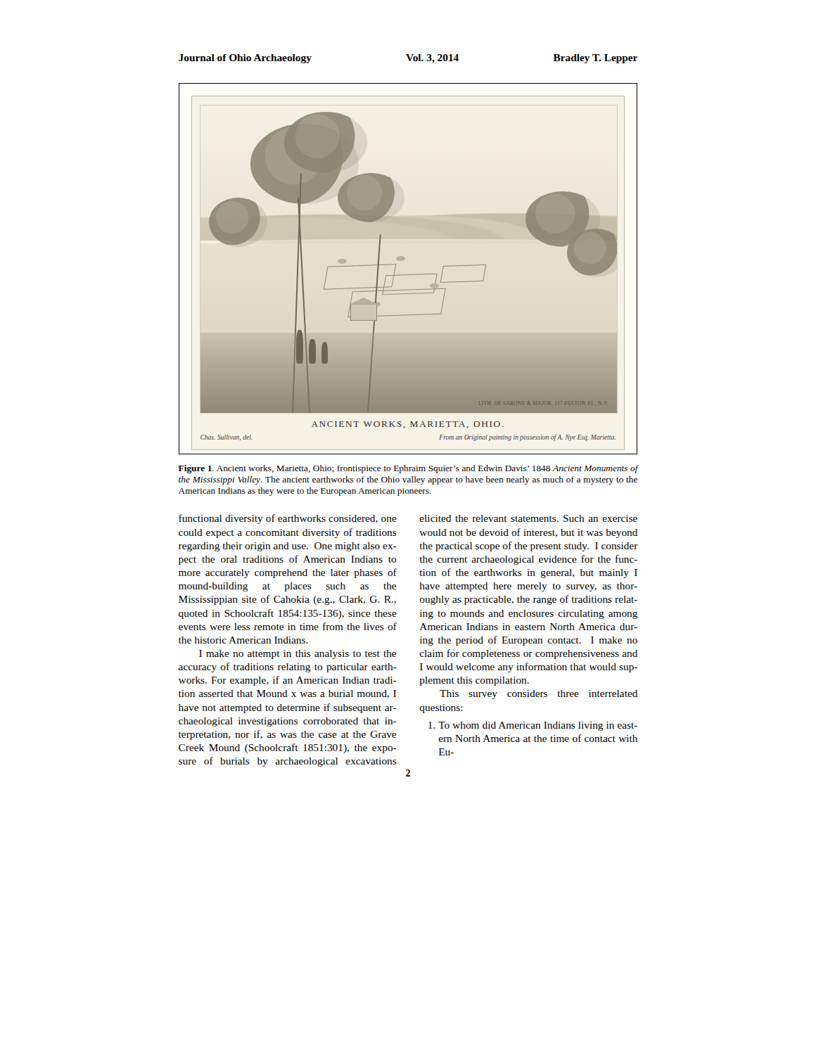Journal of Ohio Archaeology
Vol. 3, 2014
Bradley T. Lepper
LITH. OF SARONY & MAJOR, 117 FULTON ST., N.Y.
ANCIENT WORKS, MARIETTA, OHIO.
Chas. Sullivan, del. From an Original painting in possession of A. Nye Esq. Marietta.
Figure 1. Ancient works, Marietta, Ohio; frontispiece to Ephraim Squier’s and Edwin Davis’ 1848 Ancient Monuments of the Mississippi Valley. The ancient earthworks of the Ohio valley appear to have been nearly as much of a mystery to the American Indians as they were to the European American pioneers.
functional diversity of earthworks considered, one could expect a concomitant diversity of traditions regarding their origin and use. One might also expect the oral traditions of American Indians to more accurately comprehend the later phases of mound-building at places such as the Mississippian site of Cahokia (e.g., Clark, G. R., quoted in Schoolcraft 1854:135-136), since these events were less remote in time from the lives of the historic American Indians.
I make no attempt in this analysis to test the accuracy of traditions relating to particular earthworks. For example, if an American Indian tradition asserted that Mound x was a burial mound, I have not attempted to determine if subsequent archaeological investigations corroborated that interpretation, nor if, as was the case at the Grave Creek Mound (Schoolcraft 1851:301), the exposure of burials by archaeological excavations elicited the relevant statements. Such an exercise would not be devoid of interest, but it was beyond the practical scope of the present study. I consider the current archaeological evidence for the function of the earthworks in general, but mainly I have attempted here merely to survey, as thoroughly as practicable, the range of traditions relating to mounds and enclosures circulating among American Indians in eastern North America during the period of European contact. I make no claim for completeness or comprehensiveness and I would welcome any information that would supplement this compilation.
This survey considers three interrelated questions:
To whom did American Indians living in eastern North America at the time of contact with Eu-
2